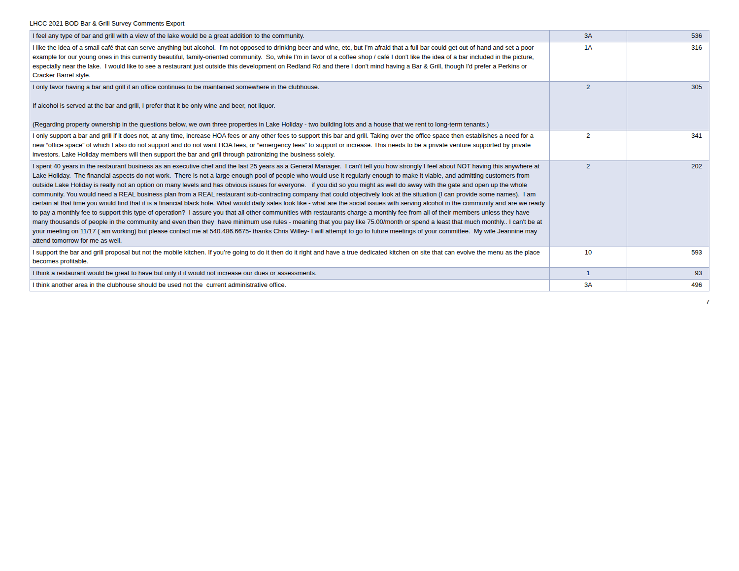LHCC 2021 BOD Bar & Grill Survey Comments Export
| I feel any type of bar and grill with a view of the lake would be a great addition to the community. | 3A | 536 |
| I like the idea of a small café that can serve anything but alcohol. I'm not opposed to drinking beer and wine, etc, but I'm afraid that a full bar could get out of hand and set a poor example for our young ones in this currently beautiful, family-oriented community. So, while I'm in favor of a coffee shop / café I don't like the idea of a bar included in the picture, especially near the lake. I would like to see a restaurant just outside this development on Redland Rd and there I don't mind having a Bar & Grill, though I'd prefer a Perkins or Cracker Barrel style. | 1A | 316 |
| I only favor having a bar and grill if an office continues to be maintained somewhere in the clubhouse. If alcohol is served at the bar and grill, I prefer that it be only wine and beer, not liquor. (Regarding property ownership in the questions below, we own three properties in Lake Holiday - two building lots and a house that we rent to long-term tenants.) | 2 | 305 |
| I only support a bar and grill if it does not, at any time, increase HOA fees or any other fees to support this bar and grill. Taking over the office space then establishes a need for a new “office space” of which I also do not support and do not want HOA fees, or “emergency fees” to support or increase. This needs to be a private venture supported by private investors. Lake Holiday members will then support the bar and grill through patronizing the business solely. | 2 | 341 |
| I spent 40 years in the restaurant business as an executive chef and the last 25 years as a General Manager. I can't tell you how strongly I feel about NOT having this anywhere at Lake Holiday. The financial aspects do not work. There is not a large enough pool of people who would use it regularly enough to make it viable, and admitting customers from outside Lake Holiday is really not an option on many levels and has obvious issues for everyone. if you did so you might as well do away with the gate and open up the whole community. You would need a REAL business plan from a REAL restaurant sub-contracting company that could objectively look at the situation (I can provide some names). I am certain at that time you would find that it is a financial black hole. What would daily sales look like - what are the social issues with serving alcohol in the community and are we ready to pay a monthly fee to support this type of operation? I assure you that all other communities with restaurants charge a monthly fee from all of their members unless they have many thousands of people in the community and even then they have minimum use rules - meaning that you pay like 75.00/month or spend a least that much monthly.. I can't be at your meeting on 11/17 ( am working) but please contact me at 540.486.6675- thanks Chris Willey- I will attempt to go to future meetings of your committee. My wife Jeannine may attend tomorrow for me as well. | 2 | 202 |
| I support the bar and grill proposal but not the mobile kitchen. If you’re going to do it then do it right and have a true dedicated kitchen on site that can evolve the menu as the place becomes profitable. | 10 | 593 |
| I think a restaurant would be great to have but only if it would not increase our dues or assessments. | 1 | 93 |
| I think another area in the clubhouse should be used not the current administrative office. | 3A | 496 |
7